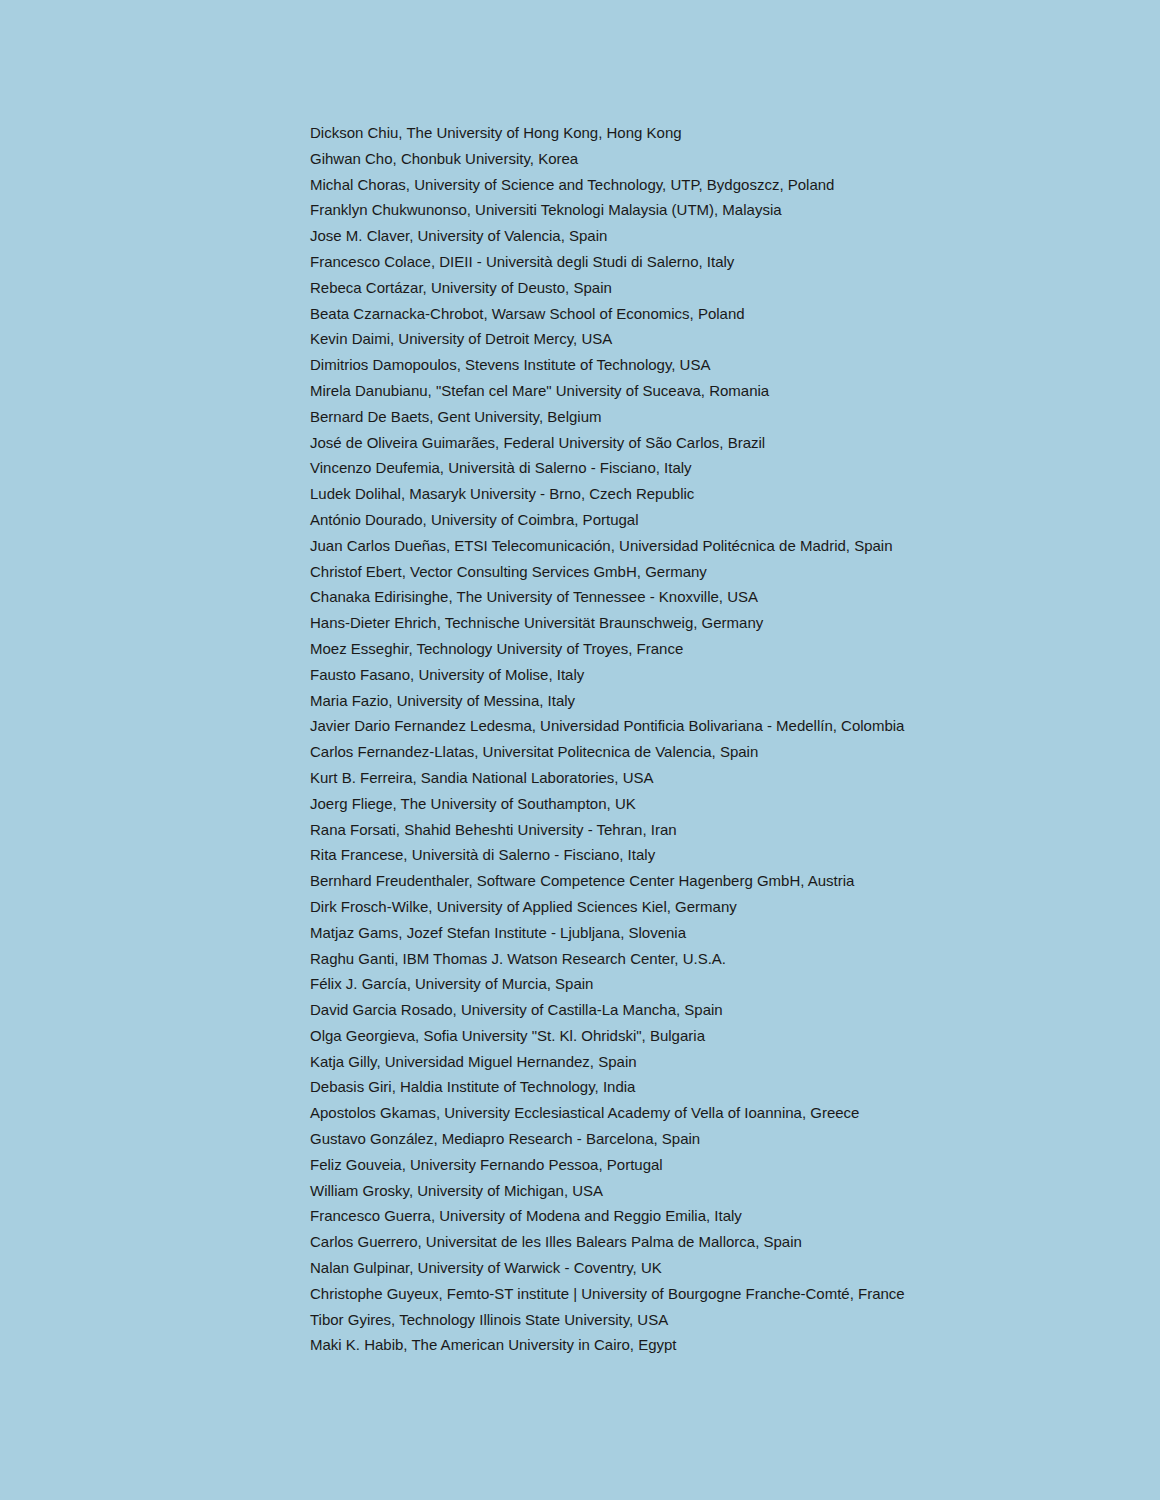Dickson Chiu, The University of Hong Kong, Hong Kong
Gihwan Cho, Chonbuk University, Korea
Michal Choras, University of Science and Technology, UTP, Bydgoszcz, Poland
Franklyn Chukwunonso, Universiti Teknologi Malaysia (UTM), Malaysia
Jose M. Claver, University of Valencia, Spain
Francesco Colace, DIEII - Università degli Studi di Salerno, Italy
Rebeca Cortázar, University of Deusto, Spain
Beata Czarnacka-Chrobot, Warsaw School of Economics, Poland
Kevin Daimi, University of Detroit Mercy, USA
Dimitrios Damopoulos, Stevens Institute of Technology, USA
Mirela Danubianu, "Stefan cel Mare" University of Suceava, Romania
Bernard De Baets, Gent University, Belgium
José de Oliveira Guimarães, Federal University of São Carlos, Brazil
Vincenzo Deufemia, Università di Salerno - Fisciano, Italy
Ludek Dolihal, Masaryk University - Brno, Czech Republic
António Dourado, University of Coimbra, Portugal
Juan Carlos Dueñas, ETSI Telecomunicación, Universidad Politécnica de Madrid, Spain
Christof Ebert, Vector Consulting Services GmbH, Germany
Chanaka Edirisinghe, The University of Tennessee - Knoxville, USA
Hans-Dieter Ehrich, Technische Universität Braunschweig, Germany
Moez Esseghir, Technology University of Troyes, France
Fausto Fasano, University of Molise, Italy
Maria Fazio, University of Messina, Italy
Javier Dario Fernandez Ledesma, Universidad Pontificia Bolivariana - Medellín, Colombia
Carlos Fernandez-Llatas, Universitat Politecnica de Valencia, Spain
Kurt B. Ferreira, Sandia National Laboratories, USA
Joerg Fliege, The University of Southampton, UK
Rana Forsati, Shahid Beheshti University - Tehran, Iran
Rita Francese, Università di Salerno - Fisciano, Italy
Bernhard Freudenthaler, Software Competence Center Hagenberg GmbH, Austria
Dirk Frosch-Wilke, University of Applied Sciences Kiel, Germany
Matjaz Gams, Jozef Stefan Institute - Ljubljana, Slovenia
Raghu Ganti, IBM Thomas J. Watson Research Center, U.S.A.
Félix J. García, University of Murcia, Spain
David Garcia Rosado, University of Castilla-La Mancha, Spain
Olga Georgieva, Sofia University "St. Kl. Ohridski", Bulgaria
Katja Gilly, Universidad Miguel Hernandez, Spain
Debasis Giri, Haldia Institute of Technology, India
Apostolos Gkamas, University Ecclesiastical Academy of Vella of Ioannina, Greece
Gustavo González, Mediapro Research - Barcelona, Spain
Feliz Gouveia, University Fernando Pessoa, Portugal
William Grosky, University of Michigan, USA
Francesco Guerra, University of Modena and Reggio Emilia, Italy
Carlos Guerrero, Universitat de les Illes Balears Palma de Mallorca, Spain
Nalan Gulpinar, University of Warwick - Coventry, UK
Christophe Guyeux, Femto-ST institute | University of Bourgogne Franche-Comté, France
Tibor Gyires, Technology Illinois State University, USA
Maki K. Habib, The American University in Cairo, Egypt